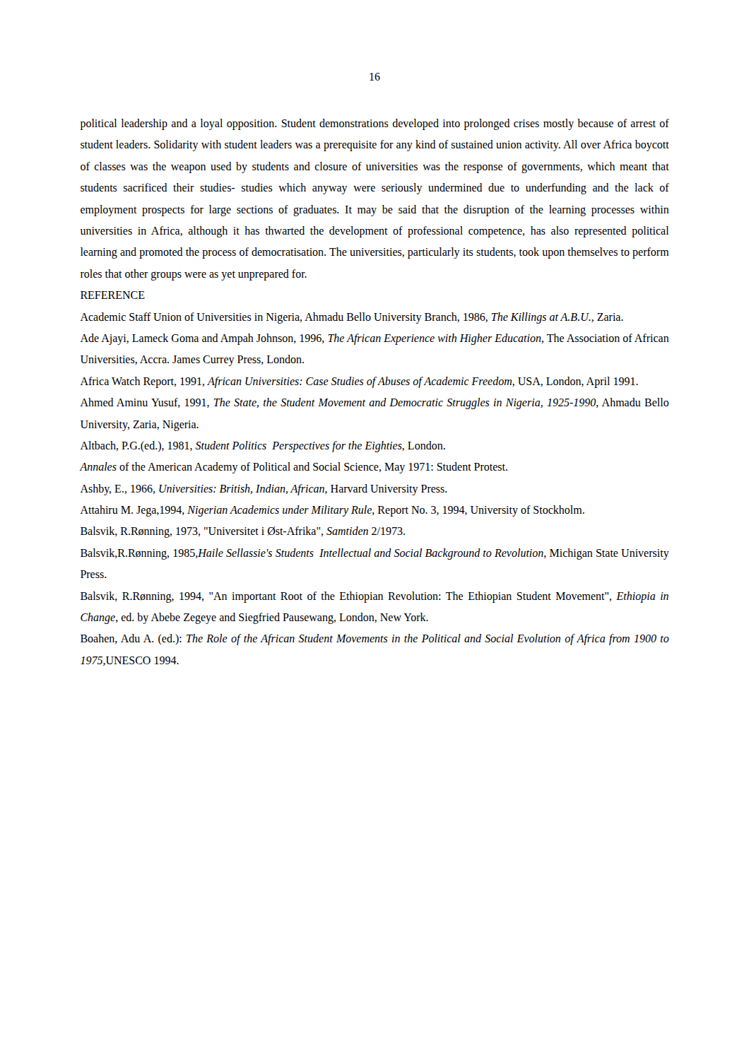16
political leadership and a loyal opposition. Student demonstrations developed into prolonged crises mostly because of arrest of student leaders. Solidarity with student leaders was a prerequisite for any kind of sustained union activity. All over Africa boycott of classes was the weapon used by students and closure of universities was the response of governments, which meant that students sacrificed their studies- studies which anyway were seriously undermined due to underfunding and the lack of employment prospects for large sections of graduates. It may be said that the disruption of the learning processes within universities in Africa, although it has thwarted the development of professional competence, has also represented political learning and promoted the process of democratisation. The universities, particularly its students, took upon themselves to perform roles that other groups were as yet unprepared for.
REFERENCE
Academic Staff Union of Universities in Nigeria, Ahmadu Bello University Branch, 1986, The Killings at A.B.U., Zaria.
Ade Ajayi, Lameck Goma and Ampah Johnson, 1996, The African Experience with Higher Education, The Association of African Universities, Accra. James Currey Press, London.
Africa Watch Report, 1991, African Universities: Case Studies of Abuses of Academic Freedom, USA, London, April 1991.
Ahmed Aminu Yusuf, 1991, The State, the Student Movement and Democratic Struggles in Nigeria, 1925-1990, Ahmadu Bello University, Zaria, Nigeria.
Altbach, P.G.(ed.), 1981, Student Politics Perspectives for the Eighties, London.
Annales of the American Academy of Political and Social Science, May 1971: Student Protest.
Ashby, E., 1966, Universities: British, Indian, African, Harvard University Press.
Attahiru M. Jega,1994, Nigerian Academics under Military Rule, Report No. 3, 1994, University of Stockholm.
Balsvik, R.Rønning, 1973, "Universitet i Øst-Afrika", Samtiden 2/1973.
Balsvik,R.Rønning, 1985,Haile Sellassie's Students Intellectual and Social Background to Revolution, Michigan State University Press.
Balsvik, R.Rønning, 1994, "An important Root of the Ethiopian Revolution: The Ethiopian Student Movement", Ethiopia in Change, ed. by Abebe Zegeye and Siegfried Pausewang, London, New York.
Boahen, Adu A. (ed.): The Role of the African Student Movements in the Political and Social Evolution of Africa from 1900 to 1975, UNESCO 1994.